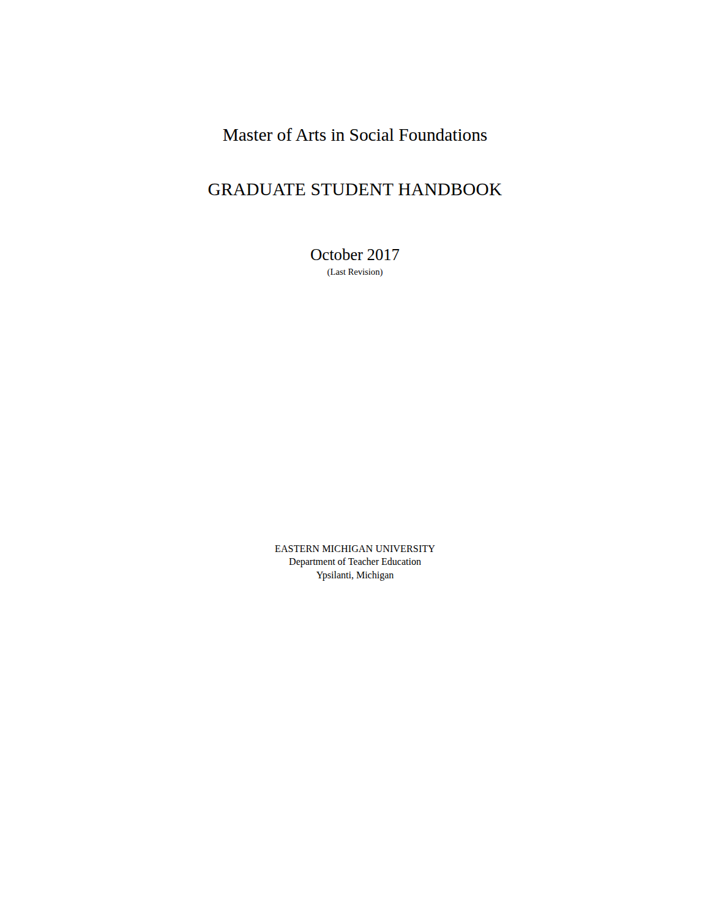Master of Arts in Social Foundations
GRADUATE STUDENT HANDBOOK
October 2017
(Last Revision)
EASTERN MICHIGAN UNIVERSITY
Department of Teacher Education
Ypsilanti, Michigan